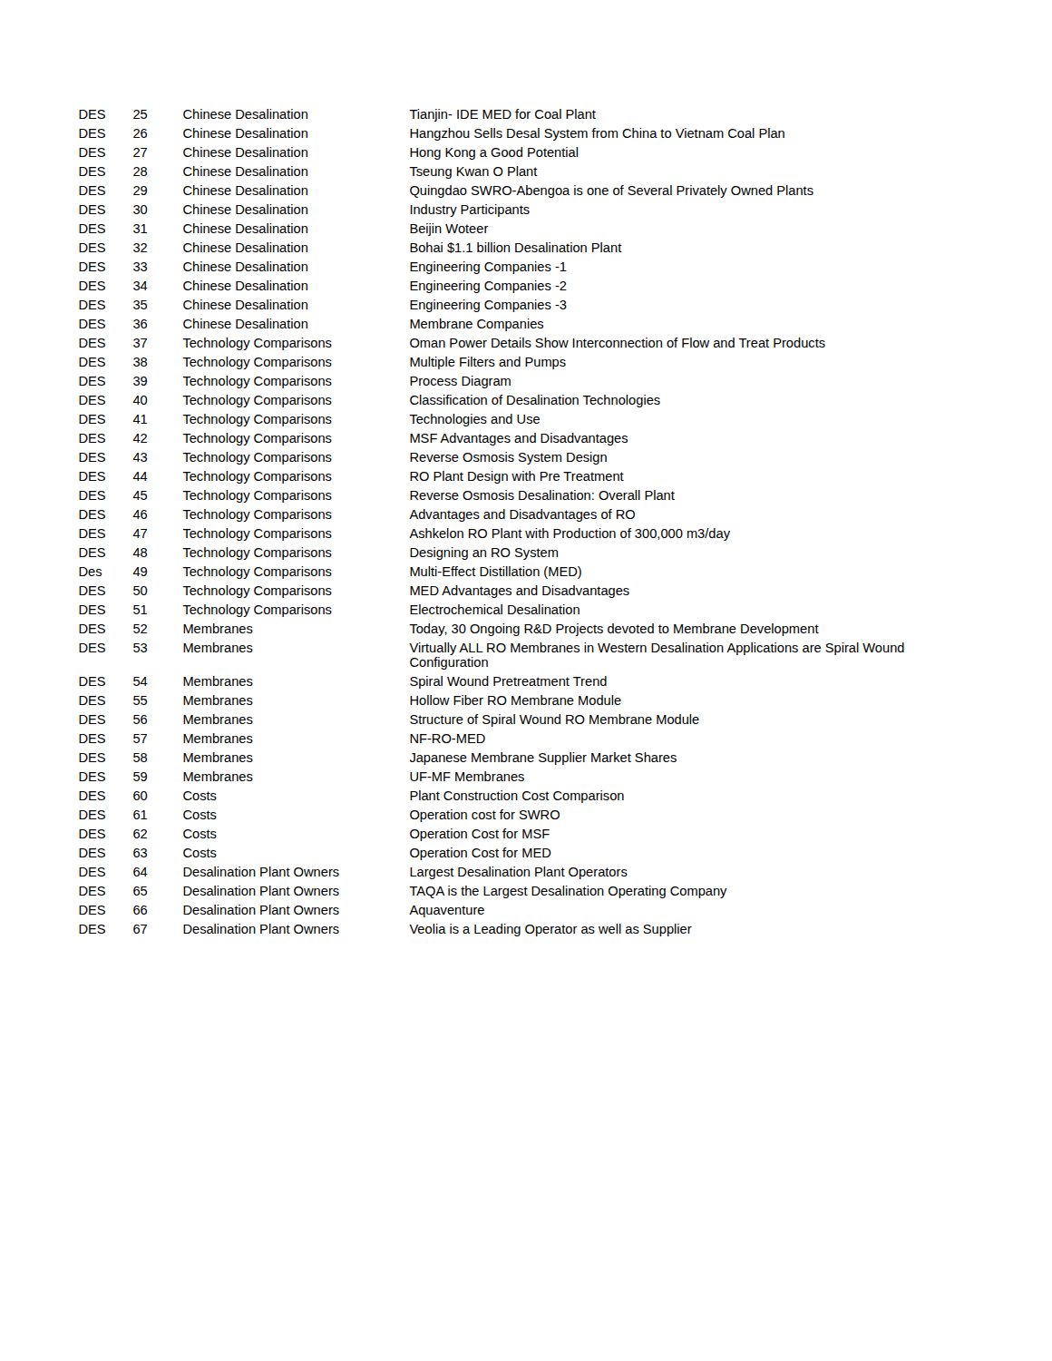| DES | 25 | Chinese Desalination | Tianjin- IDE MED for Coal Plant |
| DES | 26 | Chinese Desalination | Hangzhou Sells Desal System from China to Vietnam Coal Plan |
| DES | 27 | Chinese Desalination | Hong Kong a Good Potential |
| DES | 28 | Chinese Desalination | Tseung Kwan O Plant |
| DES | 29 | Chinese Desalination | Quingdao SWRO-Abengoa is one of Several Privately Owned Plants |
| DES | 30 | Chinese Desalination | Industry Participants |
| DES | 31 | Chinese Desalination | Beijin Woteer |
| DES | 32 | Chinese Desalination | Bohai $1.1 billion Desalination Plant |
| DES | 33 | Chinese Desalination | Engineering Companies -1 |
| DES | 34 | Chinese Desalination | Engineering Companies -2 |
| DES | 35 | Chinese Desalination | Engineering Companies -3 |
| DES | 36 | Chinese Desalination | Membrane Companies |
| DES | 37 | Technology Comparisons | Oman Power Details Show Interconnection of Flow and Treat Products |
| DES | 38 | Technology Comparisons | Multiple Filters and Pumps |
| DES | 39 | Technology Comparisons | Process Diagram |
| DES | 40 | Technology Comparisons | Classification of Desalination Technologies |
| DES | 41 | Technology Comparisons | Technologies and Use |
| DES | 42 | Technology Comparisons | MSF Advantages and Disadvantages |
| DES | 43 | Technology Comparisons | Reverse Osmosis System Design |
| DES | 44 | Technology Comparisons | RO Plant Design with Pre Treatment |
| DES | 45 | Technology Comparisons | Reverse Osmosis Desalination: Overall Plant |
| DES | 46 | Technology Comparisons | Advantages and Disadvantages of RO |
| DES | 47 | Technology Comparisons | Ashkelon RO Plant with Production of 300,000 m3/day |
| DES | 48 | Technology Comparisons | Designing an RO System |
| Des | 49 | Technology Comparisons | Multi-Effect Distillation (MED) |
| DES | 50 | Technology Comparisons | MED Advantages and Disadvantages |
| DES | 51 | Technology Comparisons | Electrochemical Desalination |
| DES | 52 | Membranes | Today, 30 Ongoing R&D Projects devoted to Membrane Development |
| DES | 53 | Membranes | Virtually ALL RO Membranes in Western Desalination Applications are Spiral Wound Configuration |
| DES | 54 | Membranes | Spiral Wound Pretreatment Trend |
| DES | 55 | Membranes | Hollow Fiber RO Membrane Module |
| DES | 56 | Membranes | Structure of Spiral Wound RO Membrane Module |
| DES | 57 | Membranes | NF-RO-MED |
| DES | 58 | Membranes | Japanese Membrane Supplier Market Shares |
| DES | 59 | Membranes | UF-MF Membranes |
| DES | 60 | Costs | Plant Construction Cost Comparison |
| DES | 61 | Costs | Operation cost for SWRO |
| DES | 62 | Costs | Operation Cost for MSF |
| DES | 63 | Costs | Operation Cost for MED |
| DES | 64 | Desalination Plant Owners | Largest Desalination Plant Operators |
| DES | 65 | Desalination Plant Owners | TAQA is the Largest Desalination Operating Company |
| DES | 66 | Desalination Plant Owners | Aquaventure |
| DES | 67 | Desalination Plant Owners | Veolia is a Leading Operator as well as Supplier |